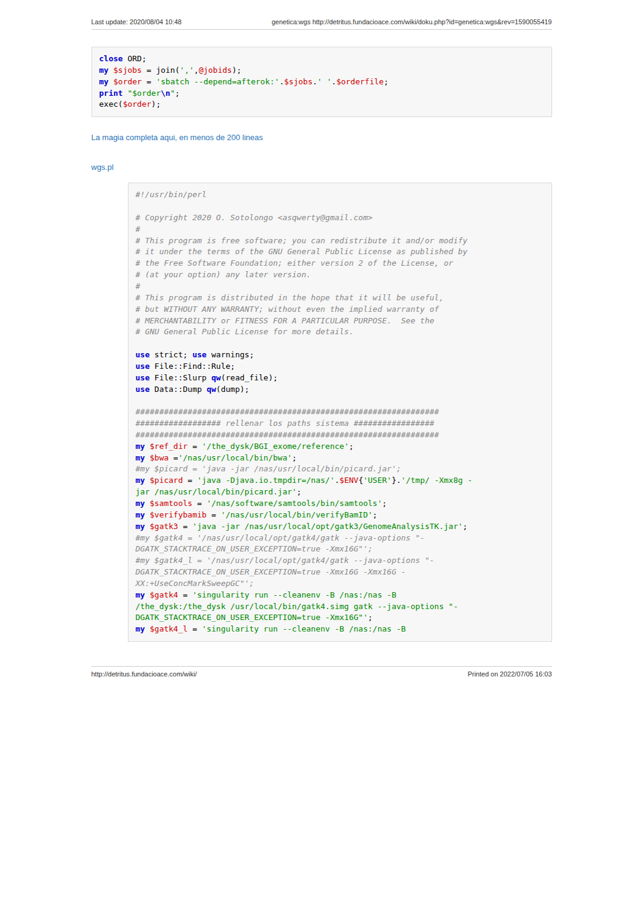Last update: 2020/08/04 10:48
genetica:wgs http://detritus.fundacioace.com/wiki/doku.php?id=genetica:wgs&rev=1590055419
close ORD;
my $sjobs = join(',',@jobids);
my $order = 'sbatch --depend=afterok:'.$sjobs.' '.$orderfile;
print "$order\n";
exec($order);
La magia completa aqui, en menos de 200 lineas
wgs.pl
#!/usr/bin/perl

# Copyright 2020 O. Sotolongo <asqwerty@gmail.com>
#
# This program is free software; you can redistribute it and/or modify
# it under the terms of the GNU General Public License as published by
# the Free Software Foundation; either version 2 of the License, or
# (at your option) any later version.
#
# This program is distributed in the hope that it will be useful,
# but WITHOUT ANY WARRANTY; without even the implied warranty of
# MERCHANTABILITY or FITNESS FOR A PARTICULAR PURPOSE.  See the
# GNU General Public License for more details.

use strict; use warnings;
use File:: Find:: Rule;
use File:: Slurp qw(read_file);
use Data:: Dump qw(dump);

################################################################
################## rellenar los paths sistema #################
################################################################
my $ref_dir = '/the_dysk/BGI_exome/reference';
my $bwa ='/nas/usr/local/bin/bwa';
#my $picard = 'java -jar /nas/usr/local/bin/picard.jar';
my $picard = 'java -Djava.io.tmpdir=/nas/'.$ENV{'USER'}.'/tmp/ -Xmx8g -
jar /nas/usr/local/bin/picard.jar';
my $samtools = '/nas/software/samtools/bin/samtools';
my $verifybamib = '/nas/usr/local/bin/verifyBamID';
my $gatk3 = 'java -jar /nas/usr/local/opt/gatk3/GenomeAnalysisTK.jar';
#my $gatk4 = '/nas/usr/local/opt/gatk4/gatk --java-options "-
DGATK_STACKTRACE_ON_USER_EXCEPTION=true -Xmx16G"';
#my $gatk4_l = '/nas/usr/local/opt/gatk4/gatk --java-options "-
DGATK_STACKTRACE_ON_USER_EXCEPTION=true -Xmx16G -Xmx16G -
XX:+UseConcMarkSweepGC"';
my $gatk4 = 'singularity run --cleanenv -B /nas:/nas -B
/the_dysk:/the_dysk /usr/local/bin/gatk4.simg gatk --java-options "-
DGATK_STACKTRACE_ON_USER_EXCEPTION=true -Xmx16G"';
my $gatk4_l = 'singularity run --cleanenv -B /nas:/nas -B
http://detritus.fundacioace.com/wiki/
Printed on 2022/07/05 16:03